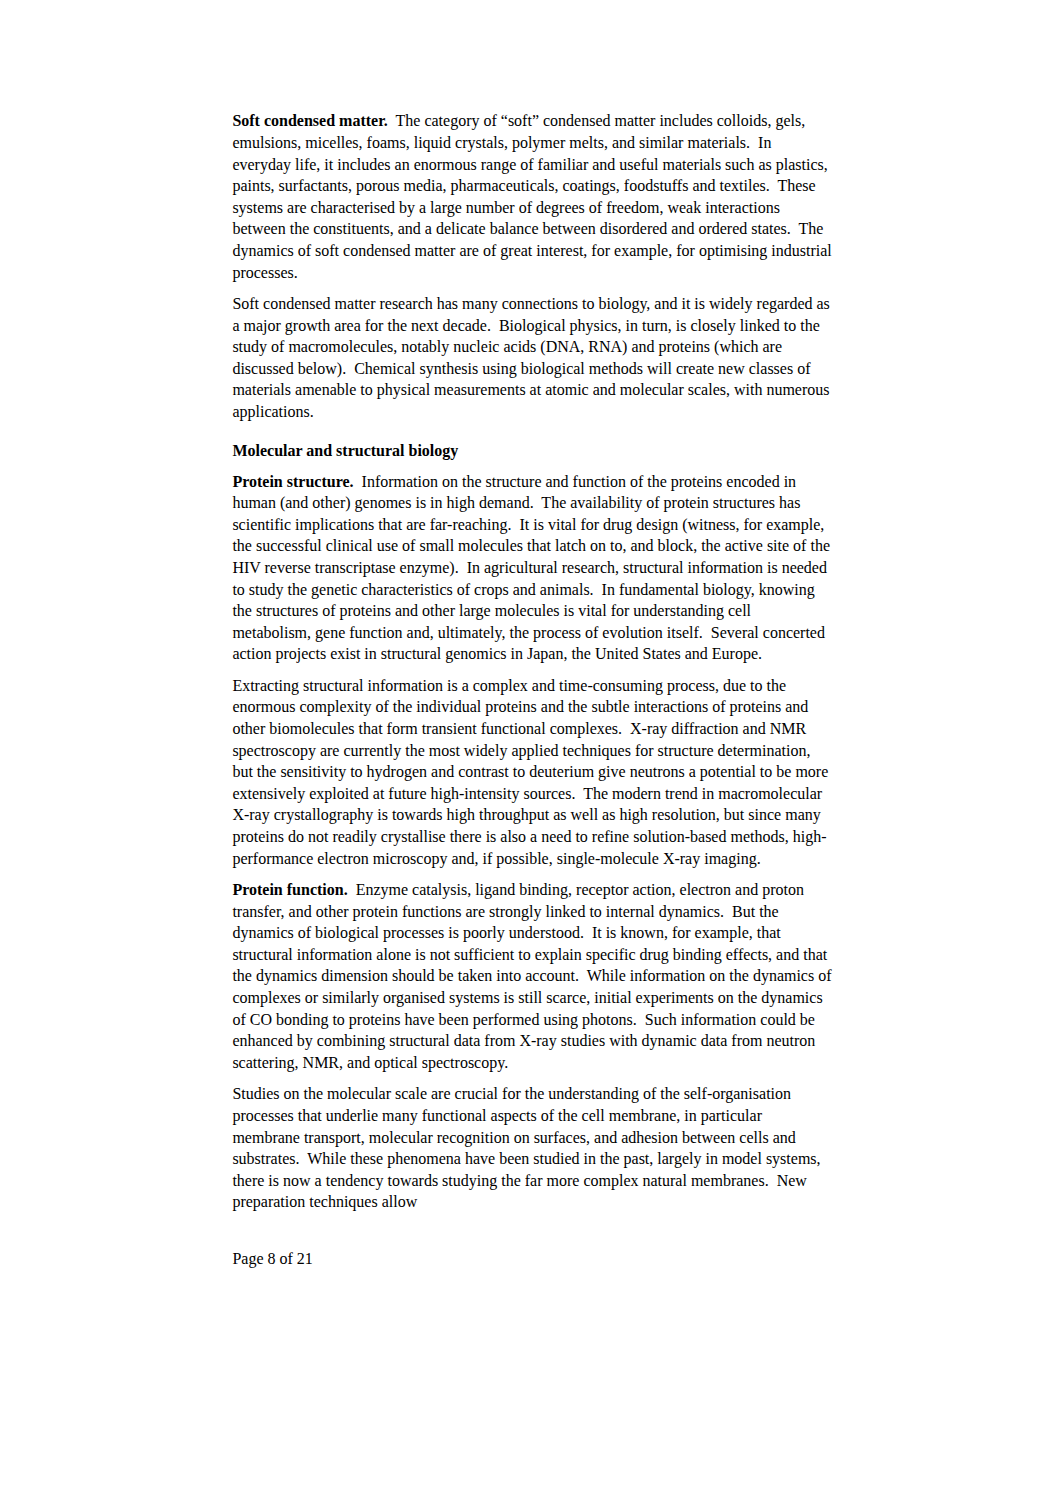Soft condensed matter. The category of “soft” condensed matter includes colloids, gels, emulsions, micelles, foams, liquid crystals, polymer melts, and similar materials. In everyday life, it includes an enormous range of familiar and useful materials such as plastics, paints, surfactants, porous media, pharmaceuticals, coatings, foodstuffs and textiles. These systems are characterised by a large number of degrees of freedom, weak interactions between the constituents, and a delicate balance between disordered and ordered states. The dynamics of soft condensed matter are of great interest, for example, for optimising industrial processes.
Soft condensed matter research has many connections to biology, and it is widely regarded as a major growth area for the next decade. Biological physics, in turn, is closely linked to the study of macromolecules, notably nucleic acids (DNA, RNA) and proteins (which are discussed below). Chemical synthesis using biological methods will create new classes of materials amenable to physical measurements at atomic and molecular scales, with numerous applications.
Molecular and structural biology
Protein structure. Information on the structure and function of the proteins encoded in human (and other) genomes is in high demand. The availability of protein structures has scientific implications that are far-reaching. It is vital for drug design (witness, for example, the successful clinical use of small molecules that latch on to, and block, the active site of the HIV reverse transcriptase enzyme). In agricultural research, structural information is needed to study the genetic characteristics of crops and animals. In fundamental biology, knowing the structures of proteins and other large molecules is vital for understanding cell metabolism, gene function and, ultimately, the process of evolution itself. Several concerted action projects exist in structural genomics in Japan, the United States and Europe.
Extracting structural information is a complex and time-consuming process, due to the enormous complexity of the individual proteins and the subtle interactions of proteins and other biomolecules that form transient functional complexes. X-ray diffraction and NMR spectroscopy are currently the most widely applied techniques for structure determination, but the sensitivity to hydrogen and contrast to deuterium give neutrons a potential to be more extensively exploited at future high-intensity sources. The modern trend in macromolecular X-ray crystallography is towards high throughput as well as high resolution, but since many proteins do not readily crystallise there is also a need to refine solution-based methods, high-performance electron microscopy and, if possible, single-molecule X-ray imaging.
Protein function. Enzyme catalysis, ligand binding, receptor action, electron and proton transfer, and other protein functions are strongly linked to internal dynamics. But the dynamics of biological processes is poorly understood. It is known, for example, that structural information alone is not sufficient to explain specific drug binding effects, and that the dynamics dimension should be taken into account. While information on the dynamics of complexes or similarly organised systems is still scarce, initial experiments on the dynamics of CO bonding to proteins have been performed using photons. Such information could be enhanced by combining structural data from X-ray studies with dynamic data from neutron scattering, NMR, and optical spectroscopy.
Studies on the molecular scale are crucial for the understanding of the self-organisation processes that underlie many functional aspects of the cell membrane, in particular membrane transport, molecular recognition on surfaces, and adhesion between cells and substrates. While these phenomena have been studied in the past, largely in model systems, there is now a tendency towards studying the far more complex natural membranes. New preparation techniques allow
Page 8 of 21